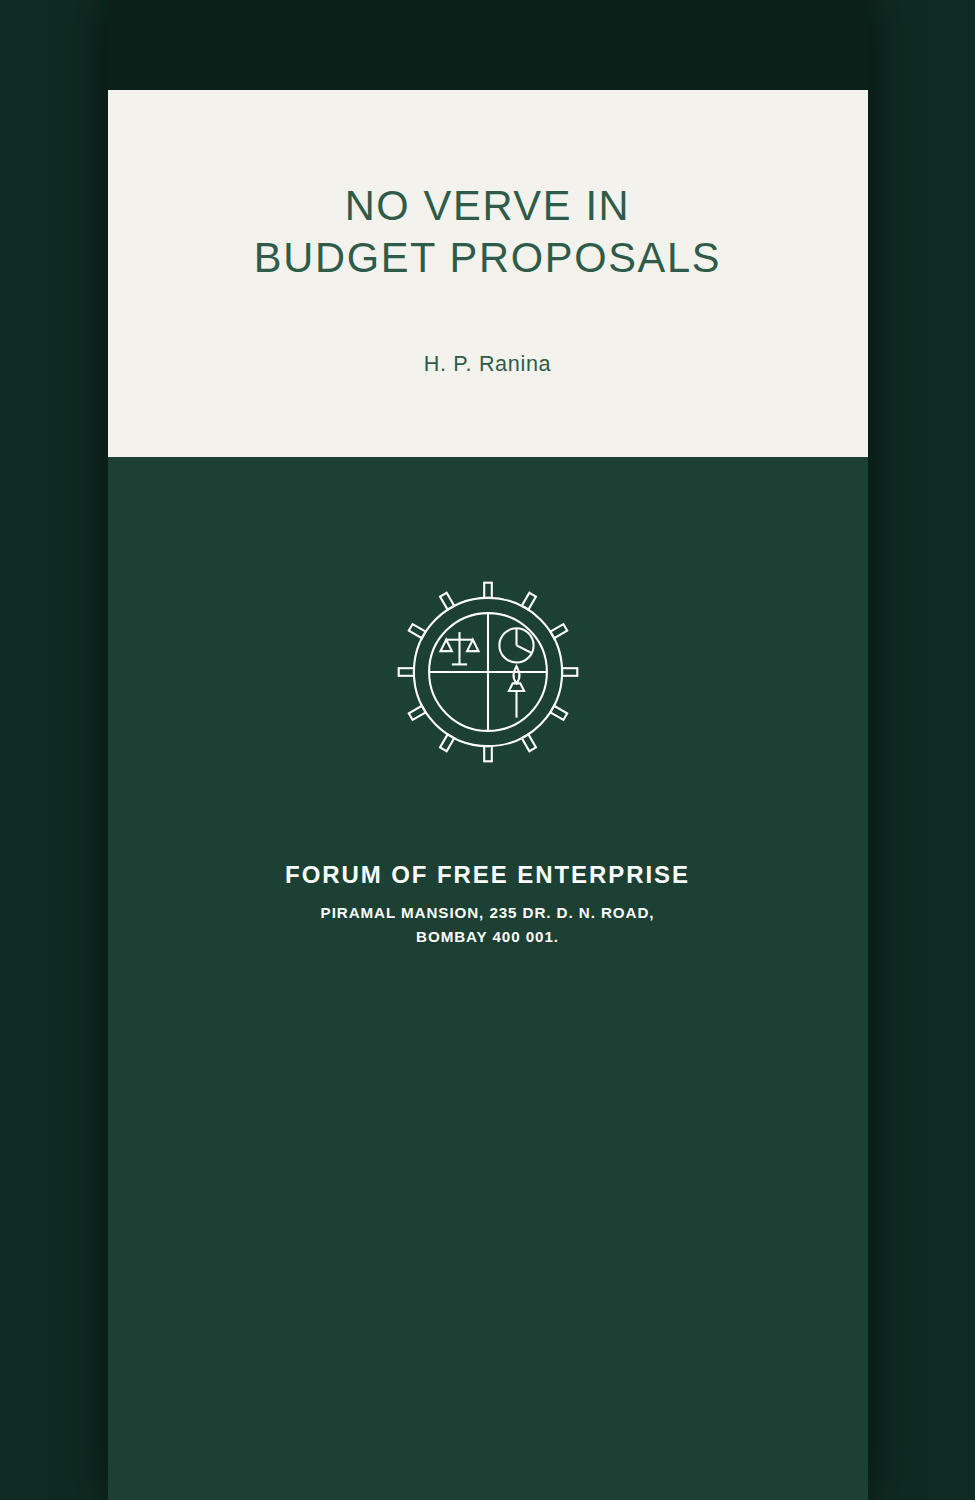NO VERVE IN
BUDGET PROPOSALS
H. P. Ranina
FORUM OF FREE ENTERPRISE
PIRAMAL MANSION, 235 DR. D. N. ROAD,
BOMBAY 400 001.